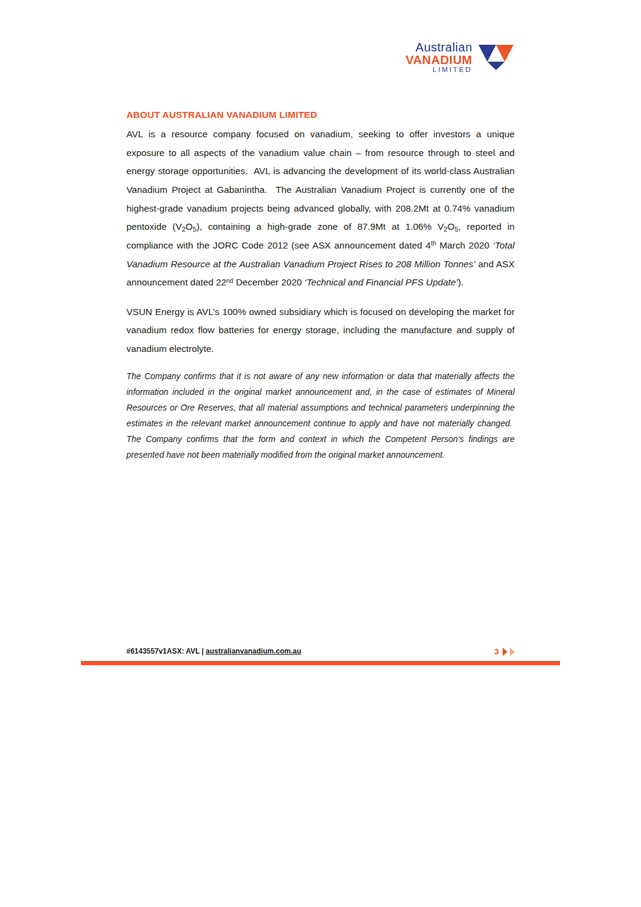Australian
VANADIUM
LIMITED
About Australian Vanadium Limited
AVL is a resource company focused on vanadium, seeking to offer investors a unique exposure to all aspects of the vanadium value chain – from resource through to steel and energy storage opportunities. AVL is advancing the development of its world-class Australian Vanadium Project at Gabanintha. The Australian Vanadium Project is currently one of the highest-grade vanadium projects being advanced globally, with 208.2Mt at 0.74% vanadium pentoxide (V2O5), containing a high-grade zone of 87.9Mt at 1.06% V2O5, reported in compliance with the JORC Code 2012 (see ASX announcement dated 4th March 2020 ‘Total Vanadium Resource at the Australian Vanadium Project Rises to 208 Million Tonnes’ and ASX announcement dated 22nd December 2020 ‘Technical and Financial PFS Update’).
VSUN Energy is AVL’s 100% owned subsidiary which is focused on developing the market for vanadium redox flow batteries for energy storage, including the manufacture and supply of vanadium electrolyte.
The Company confirms that it is not aware of any new information or data that materially affects the information included in the original market announcement and, in the case of estimates of Mineral Resources or Ore Reserves, that all material assumptions and technical parameters underpinning the estimates in the relevant market announcement continue to apply and have not materially changed. The Company confirms that the form and context in which the Competent Person’s findings are presented have not been materially modified from the original market announcement.
#6143557v1ASX: AVL | australianvanadium.com.au
3